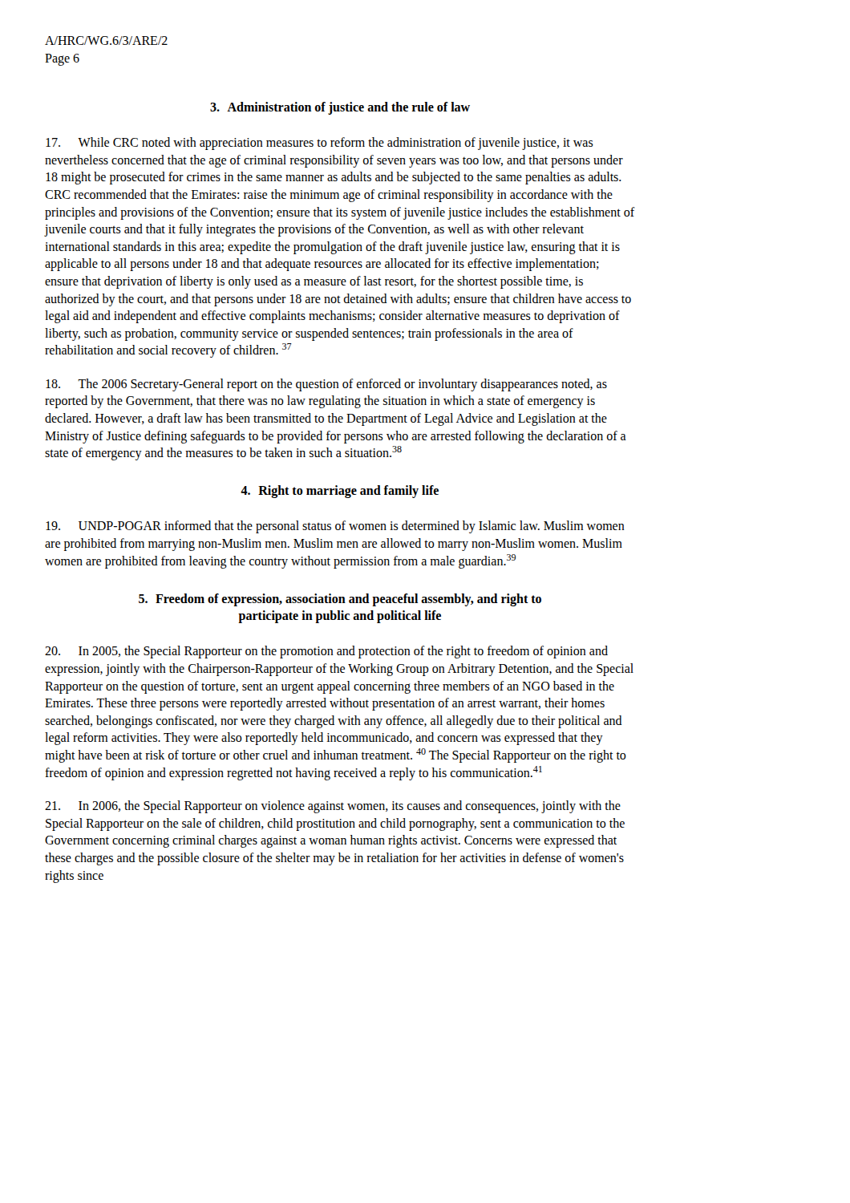A/HRC/WG.6/3/ARE/2
Page 6
3. Administration of justice and the rule of law
17. While CRC noted with appreciation measures to reform the administration of juvenile justice, it was nevertheless concerned that the age of criminal responsibility of seven years was too low, and that persons under 18 might be prosecuted for crimes in the same manner as adults and be subjected to the same penalties as adults. CRC recommended that the Emirates: raise the minimum age of criminal responsibility in accordance with the principles and provisions of the Convention; ensure that its system of juvenile justice includes the establishment of juvenile courts and that it fully integrates the provisions of the Convention, as well as with other relevant international standards in this area; expedite the promulgation of the draft juvenile justice law, ensuring that it is applicable to all persons under 18 and that adequate resources are allocated for its effective implementation; ensure that deprivation of liberty is only used as a measure of last resort, for the shortest possible time, is authorized by the court, and that persons under 18 are not detained with adults; ensure that children have access to legal aid and independent and effective complaints mechanisms; consider alternative measures to deprivation of liberty, such as probation, community service or suspended sentences; train professionals in the area of rehabilitation and social recovery of children. 37
18. The 2006 Secretary-General report on the question of enforced or involuntary disappearances noted, as reported by the Government, that there was no law regulating the situation in which a state of emergency is declared. However, a draft law has been transmitted to the Department of Legal Advice and Legislation at the Ministry of Justice defining safeguards to be provided for persons who are arrested following the declaration of a state of emergency and the measures to be taken in such a situation.38
4. Right to marriage and family life
19. UNDP-POGAR informed that the personal status of women is determined by Islamic law. Muslim women are prohibited from marrying non-Muslim men. Muslim men are allowed to marry non-Muslim women. Muslim women are prohibited from leaving the country without permission from a male guardian.39
5. Freedom of expression, association and peaceful assembly, and right to
participate in public and political life
20. In 2005, the Special Rapporteur on the promotion and protection of the right to freedom of opinion and expression, jointly with the Chairperson-Rapporteur of the Working Group on Arbitrary Detention, and the Special Rapporteur on the question of torture, sent an urgent appeal concerning three members of an NGO based in the Emirates. These three persons were reportedly arrested without presentation of an arrest warrant, their homes searched, belongings confiscated, nor were they charged with any offence, all allegedly due to their political and legal reform activities. They were also reportedly held incommunicado, and concern was expressed that they might have been at risk of torture or other cruel and inhuman treatment. 40 The Special Rapporteur on the right to freedom of opinion and expression regretted not having received a reply to his communication.41
21. In 2006, the Special Rapporteur on violence against women, its causes and consequences, jointly with the Special Rapporteur on the sale of children, child prostitution and child pornography, sent a communication to the Government concerning criminal charges against a woman human rights activist. Concerns were expressed that these charges and the possible closure of the shelter may be in retaliation for her activities in defense of women's rights since